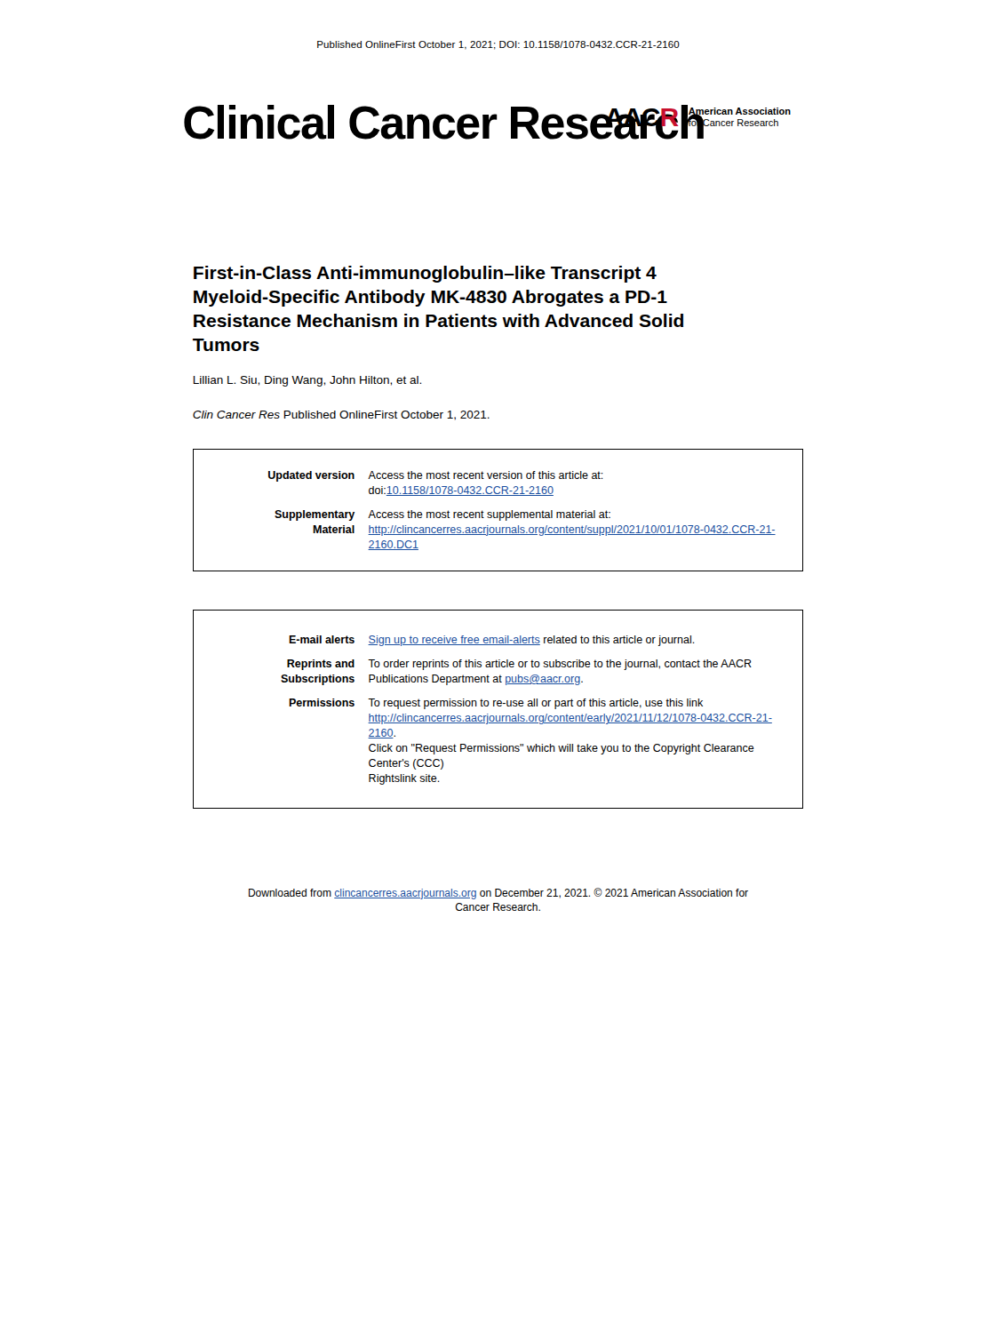Published OnlineFirst October 1, 2021; DOI: 10.1158/1078-0432.CCR-21-2160
AACR American Association
for Cancer Research
Clinical Cancer Research
First-in-Class Anti-immunoglobulin–like Transcript 4
Myeloid-Specific Antibody MK-4830 Abrogates a PD-1
Resistance Mechanism in Patients with Advanced Solid
Tumors
Lillian L. Siu, Ding Wang, John Hilton, et al.
Clin Cancer Res Published OnlineFirst October 1, 2021.
| Updated version | Access the most recent version of this article at: doi: 10.1158/1078-0432.CCR-21-2160 |
| Supplementary Material | Access the most recent supplemental material at: http://clincancerres.aacrjournals.org/content/suppl/2021/10/01/1078-0432.CCR-21-2160.DC1 |
| E-mail alerts | Sign up to receive free email-alerts related to this article or journal. |
| Reprints and Subscriptions | To order reprints of this article or to subscribe to the journal, contact the AACR Publications Department at pubs@aacr.org . |
| Permissions | To request permission to re-use all or part of this article, use this link http://clincancerres.aacrjournals.org/content/early/2021/11/12/1078-0432.CCR-21-2160 . Click on "Request Permissions" which will take you to the Copyright Clearance Center's (CCC) Rightslink site. |
Downloaded from clincancerres.aacrjournals.org on December 21, 2021. © 2021 American Association for Cancer Research.